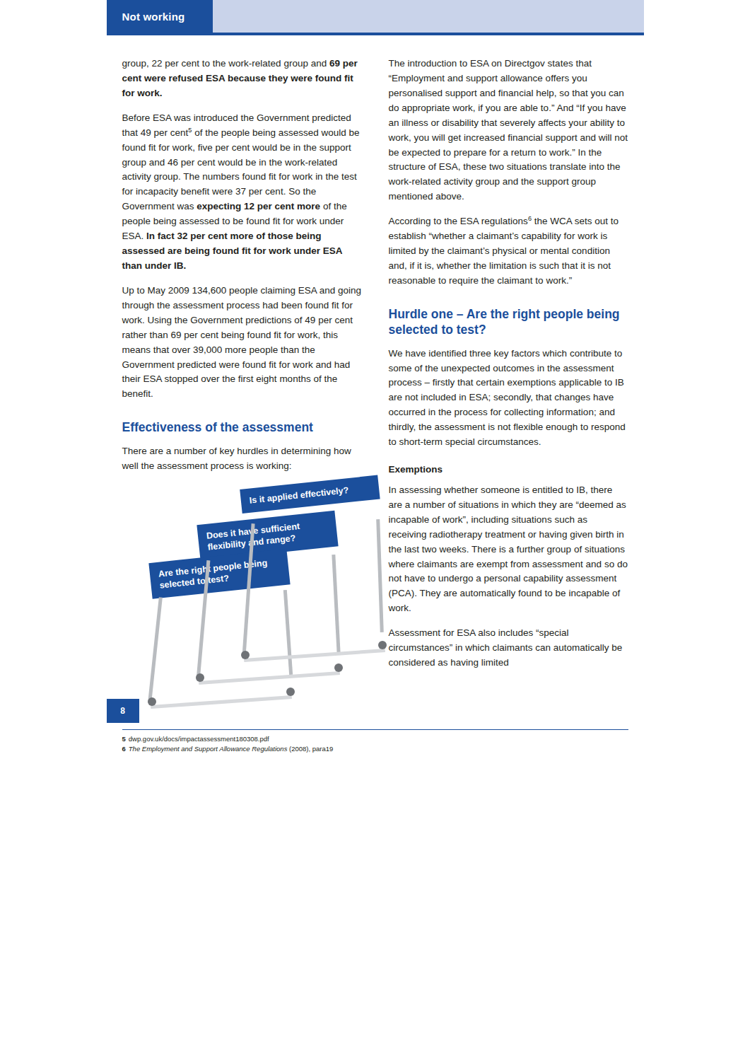Not working
group, 22 per cent to the work-related group and 69 per cent were refused ESA because they were found fit for work.
Before ESA was introduced the Government predicted that 49 per cent5 of the people being assessed would be found fit for work, five per cent would be in the support group and 46 per cent would be in the work-related activity group. The numbers found fit for work in the test for incapacity benefit were 37 per cent. So the Government was expecting 12 per cent more of the people being assessed to be found fit for work under ESA. In fact 32 per cent more of those being assessed are being found fit for work under ESA than under IB.
Up to May 2009 134,600 people claiming ESA and going through the assessment process had been found fit for work. Using the Government predictions of 49 per cent rather than 69 per cent being found fit for work, this means that over 39,000 more people than the Government predicted were found fit for work and had their ESA stopped over the first eight months of the benefit.
Effectiveness of the assessment
There are a number of key hurdles in determining how well the assessment process is working:
Is it applied effectively?
Does it have sufficient flexibility and range?
Are the right people being selected to test?
The introduction to ESA on Directgov states that “Employment and support allowance offers you personalised support and financial help, so that you can do appropriate work, if you are able to.” And “If you have an illness or disability that severely affects your ability to work, you will get increased financial support and will not be expected to prepare for a return to work.” In the structure of ESA, these two situations translate into the work-related activity group and the support group mentioned above.
According to the ESA regulations6 the WCA sets out to establish “whether a claimant’s capability for work is limited by the claimant’s physical or mental condition and, if it is, whether the limitation is such that it is not reasonable to require the claimant to work.”
Hurdle one – Are the right people being selected to test?
We have identified three key factors which contribute to some of the unexpected outcomes in the assessment process – firstly that certain exemptions applicable to IB are not included in ESA; secondly, that changes have occurred in the process for collecting information; and thirdly, the assessment is not flexible enough to respond to short-term special circumstances.
Exemptions
In assessing whether someone is entitled to IB, there are a number of situations in which they are “deemed as incapable of work”, including situations such as receiving radiotherapy treatment or having given birth in the last two weeks. There is a further group of situations where claimants are exempt from assessment and so do not have to undergo a personal capability assessment (PCA). They are automatically found to be incapable of work.
Assessment for ESA also includes “special circumstances” in which claimants can automatically be considered as having limited
8
5dwp.gov.uk/docs/impactassessment180308.pdf
6 The Employment and Support Allowance Regulations (2008), para19